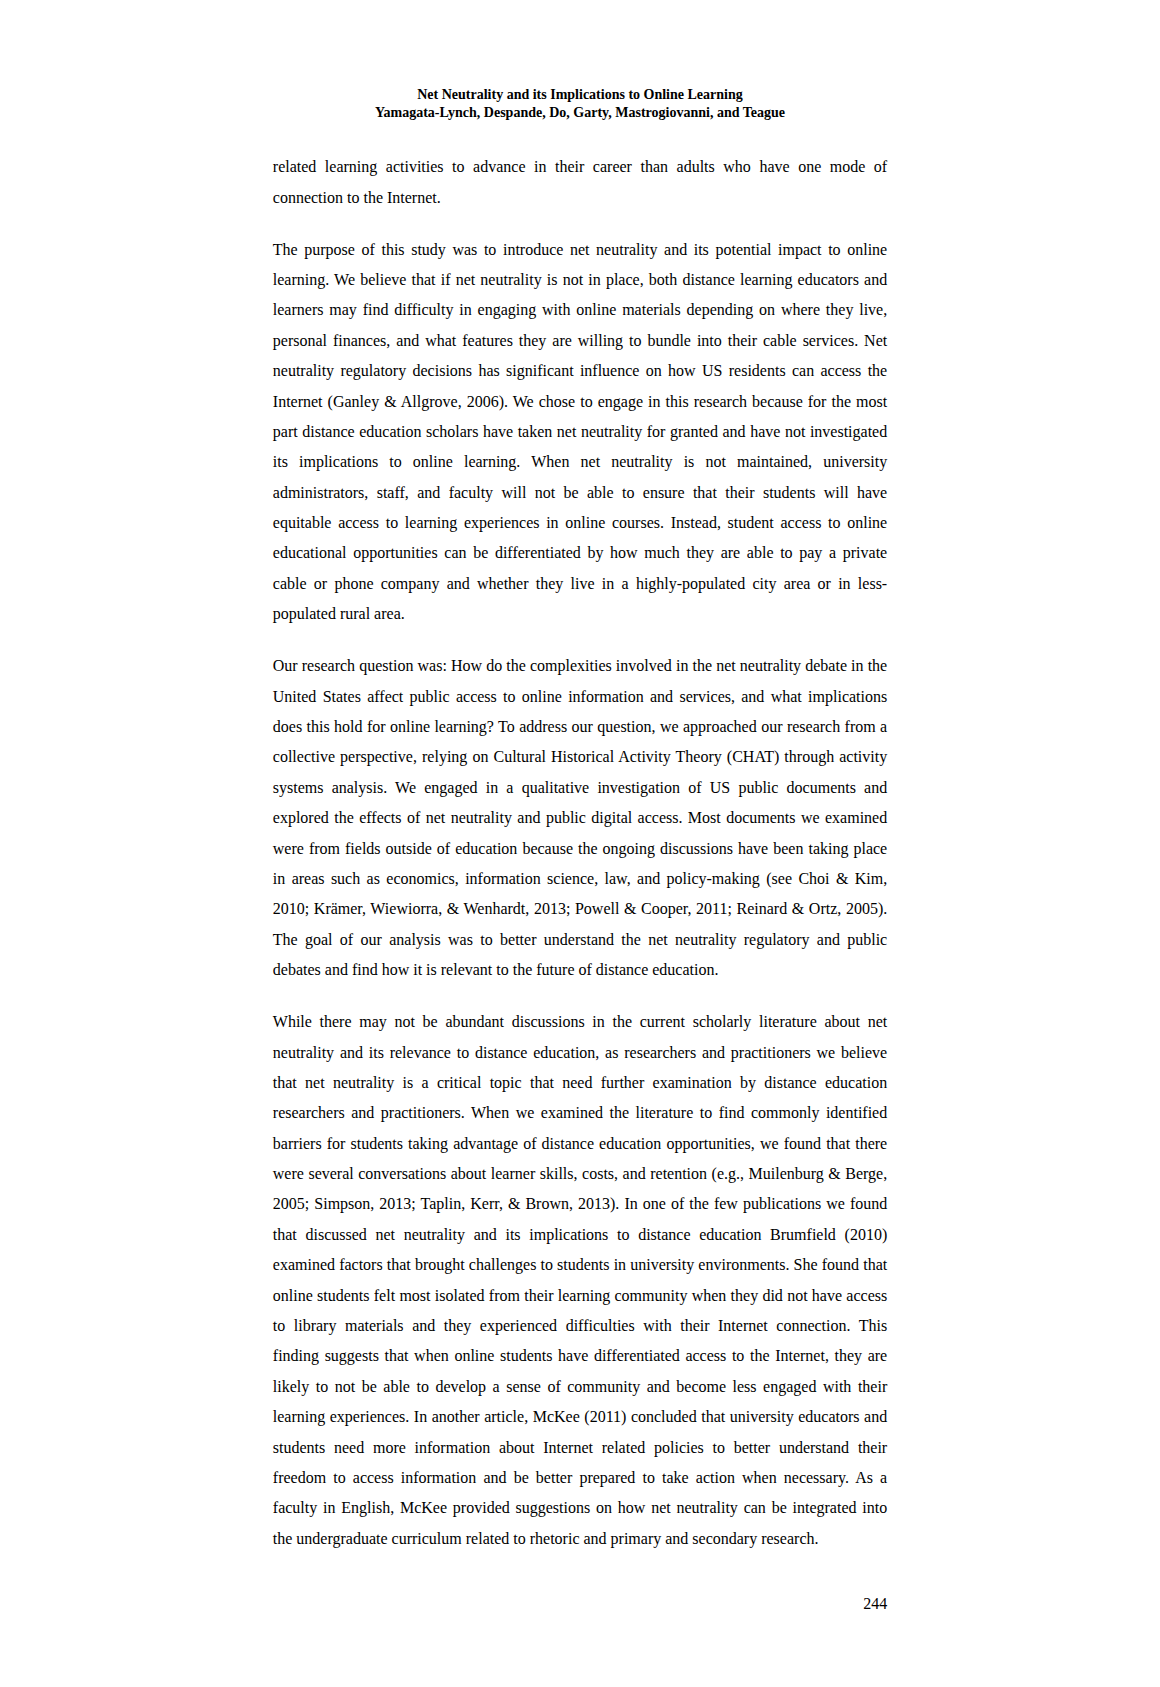Net Neutrality and its Implications to Online Learning Yamagata-Lynch, Despande, Do, Garty, Mastrogiovanni, and Teague
related learning activities to advance in their career than adults who have one mode of connection to the Internet.
The purpose of this study was to introduce net neutrality and its potential impact to online learning. We believe that if net neutrality is not in place, both distance learning educators and learners may find difficulty in engaging with online materials depending on where they live, personal finances, and what features they are willing to bundle into their cable services. Net neutrality regulatory decisions has significant influence on how US residents can access the Internet (Ganley & Allgrove, 2006). We chose to engage in this research because for the most part distance education scholars have taken net neutrality for granted and have not investigated its implications to online learning. When net neutrality is not maintained, university administrators, staff, and faculty will not be able to ensure that their students will have equitable access to learning experiences in online courses. Instead, student access to online educational opportunities can be differentiated by how much they are able to pay a private cable or phone company and whether they live in a highly-populated city area or in less-populated rural area.
Our research question was: How do the complexities involved in the net neutrality debate in the United States affect public access to online information and services, and what implications does this hold for online learning? To address our question, we approached our research from a collective perspective, relying on Cultural Historical Activity Theory (CHAT) through activity systems analysis. We engaged in a qualitative investigation of US public documents and explored the effects of net neutrality and public digital access. Most documents we examined were from fields outside of education because the ongoing discussions have been taking place in areas such as economics, information science, law, and policy-making (see Choi & Kim, 2010; Krämer, Wiewiorra, & Wenhardt, 2013; Powell & Cooper, 2011; Reinard & Ortz, 2005). The goal of our analysis was to better understand the net neutrality regulatory and public debates and find how it is relevant to the future of distance education.
While there may not be abundant discussions in the current scholarly literature about net neutrality and its relevance to distance education, as researchers and practitioners we believe that net neutrality is a critical topic that need further examination by distance education researchers and practitioners. When we examined the literature to find commonly identified barriers for students taking advantage of distance education opportunities, we found that there were several conversations about learner skills, costs, and retention (e.g., Muilenburg & Berge, 2005; Simpson, 2013; Taplin, Kerr, & Brown, 2013). In one of the few publications we found that discussed net neutrality and its implications to distance education Brumfield (2010) examined factors that brought challenges to students in university environments. She found that online students felt most isolated from their learning community when they did not have access to library materials and they experienced difficulties with their Internet connection. This finding suggests that when online students have differentiated access to the Internet, they are likely to not be able to develop a sense of community and become less engaged with their learning experiences. In another article, McKee (2011) concluded that university educators and students need more information about Internet related policies to better understand their freedom to access information and be better prepared to take action when necessary. As a faculty in English, McKee provided suggestions on how net neutrality can be integrated into the undergraduate curriculum related to rhetoric and primary and secondary research.
244